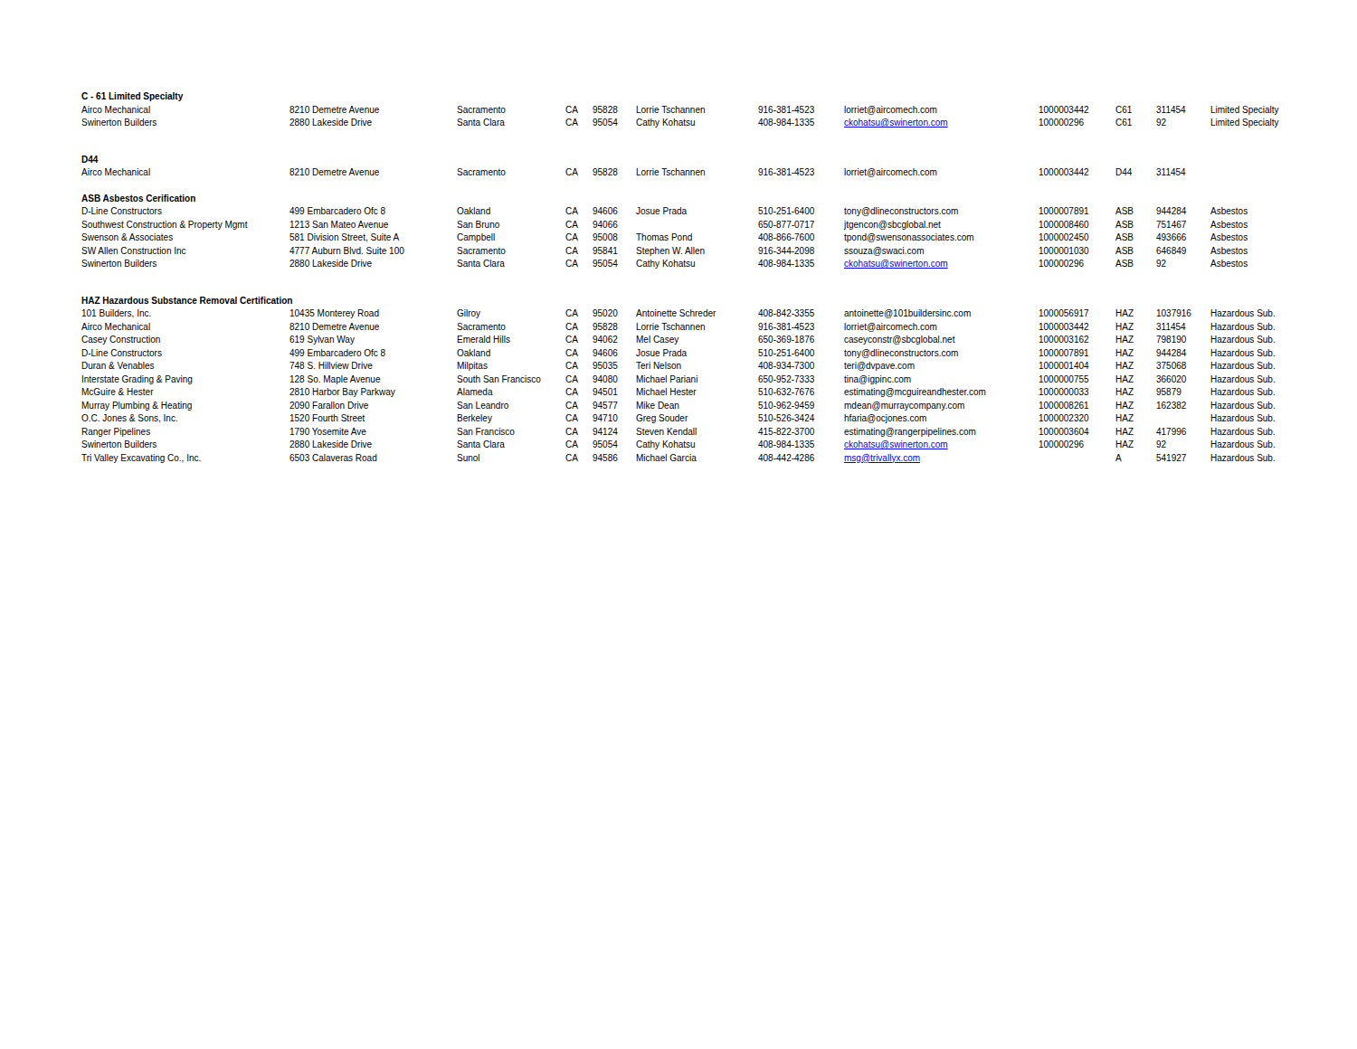| C - 61 Limited Specialty |
| Airco Mechanical | 8210 Demetre Avenue | Sacramento | CA | 95828 | Lorrie Tschannen | 916-381-4523 | lorriet@aircomech.com | 1000003442 | C61 | 311454 | Limited Specialty |
| Swinerton Builders | 2880 Lakeside Drive | Santa Clara | CA | 95054 | Cathy Kohatsu | 408-984-1335 | ckohatsu@swinerton.com | 100000296 | C61 | 92 | Limited Specialty |
| D44 |
| Airco Mechanical | 8210 Demetre Avenue | Sacramento | CA | 95828 | Lorrie Tschannen | 916-381-4523 | lorriet@aircomech.com | 1000003442 | D44 | 311454 | |
| ASB Asbestos Cerification |
| D-Line Constructors | 499 Embarcadero Ofc 8 | Oakland | CA | 94606 | Josue Prada | 510-251-6400 | tony@dlineconstructors.com | 1000007891 | ASB | 944284 | Asbestos |
| Southwest Construction & Property Mgmt | 1213 San Mateo Avenue | San Bruno | CA | 94066 | | 650-877-0717 | jtgencon@sbcglobal.net | 1000008460 | ASB | 751467 | Asbestos |
| Swenson & Associates | 581 Division Street, Suite A | Campbell | CA | 95008 | Thomas Pond | 408-866-7600 | tpond@swensonassociates.com | 1000002450 | ASB | 493666 | Asbestos |
| SW Allen Construction Inc | 4777 Auburn Blvd. Suite 100 | Sacramento | CA | 95841 | Stephen W. Allen | 916-344-2098 | ssouza@swaci.com | 1000001030 | ASB | 646849 | Asbestos |
| Swinerton Builders | 2880 Lakeside Drive | Santa Clara | CA | 95054 | Cathy Kohatsu | 408-984-1335 | ckohatsu@swinerton.com | 100000296 | ASB | 92 | Asbestos |
| HAZ Hazardous Substance Removal Certification |
| 101 Builders, Inc. | 10435 Monterey Road | Gilroy | CA | 95020 | Antoinette Schreder | 408-842-3355 | antoinette@101buildersinc.com | 1000056917 | HAZ | 1037916 | Hazardous Sub. |
| Airco Mechanical | 8210 Demetre Avenue | Sacramento | CA | 95828 | Lorrie Tschannen | 916-381-4523 | lorriet@aircomech.com | 1000003442 | HAZ | 311454 | Hazardous Sub. |
| Casey Construction | 619 Sylvan Way | Emerald Hills | CA | 94062 | Mel Casey | 650-369-1876 | caseyconstr@sbcglobal.net | 1000003162 | HAZ | 798190 | Hazardous Sub. |
| D-Line Constructors | 499 Embarcadero Ofc 8 | Oakland | CA | 94606 | Josue Prada | 510-251-6400 | tony@dlineconstructors.com | 1000007891 | HAZ | 944284 | Hazardous Sub. |
| Duran & Venables | 748 S. Hillview Drive | Milpitas | CA | 95035 | Teri Nelson | 408-934-7300 | teri@dvpave.com | 1000001404 | HAZ | 375068 | Hazardous Sub. |
| Interstate Grading & Paving | 128 So. Maple Avenue | South San Francisco | CA | 94080 | Michael Pariani | 650-952-7333 | tina@igpinc.com | 1000000755 | HAZ | 366020 | Hazardous Sub. |
| McGuire & Hester | 2810 Harbor Bay Parkway | Alameda | CA | 94501 | Michael Hester | 510-632-7676 | estimating@mcguireandhester.com | 1000000033 | HAZ | 95879 | Hazardous Sub. |
| Murray Plumbing & Heating | 2090 Farallon Drive | San Leandro | CA | 94577 | Mike Dean | 510-962-9459 | mdean@murraycompany.com | 1000008261 | HAZ | 162382 | Hazardous Sub. |
| O.C. Jones & Sons, Inc. | 1520 Fourth Street | Berkeley | CA | 94710 | Greg Souder | 510-526-3424 | hfaria@ocjones.com | 1000002320 | HAZ | | Hazardous Sub. |
| Ranger Pipelines | 1790 Yosemite Ave | San Francisco | CA | 94124 | Steven Kendall | 415-822-3700 | estimating@rangerpipelines.com | 1000003604 | HAZ | 417996 | Hazardous Sub. |
| Swinerton Builders | 2880 Lakeside Drive | Santa Clara | CA | 95054 | Cathy Kohatsu | 408-984-1335 | ckohatsu@swinerton.com | 100000296 | HAZ | 92 | Hazardous Sub. |
| Tri Valley Excavating Co., Inc. | 6503 Calaveras Road | Sunol | CA | 94586 | Michael Garcia | 408-442-4286 | msg@trivallyx.com | | A | 541927 | Hazardous Sub. |